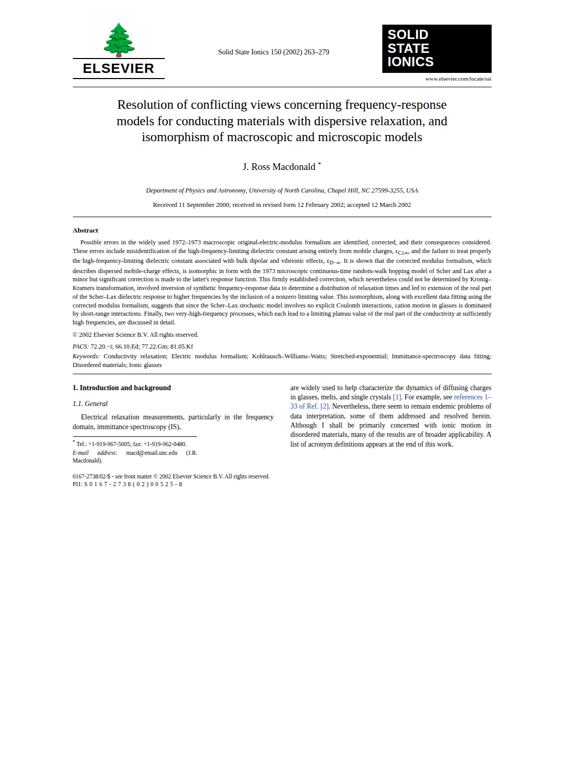🌲
ELSEVIER
Solid State Ionics 150 (2002) 263–279
SOLID
STATE
IONICS
www.elsevier.com/locate/ssi
Resolution of conflicting views concerning frequency-response
models for conducting materials with dispersive relaxation, and
isomorphism of macroscopic and microscopic models
J. Ross Macdonald *
Department of Physics and Astronomy, University of North Carolina, Chapel Hill, NC 27599-3255, USA
Received 11 September 2000; received in revised form 12 February 2002; accepted 12 March 2002
Abstract
Possible errors in the widely used 1972–1973 macroscopic original-electric-modulus formalism are identified, corrected, and their consequences considered. These errors include misidentification of the high-frequency-limiting dielectric constant arising entirely from mobile charges, εC1∞, and the failure to treat properly the high-frequency-limiting dielectric constant associated with bulk dipolar and vibrionic effects, εD−∞. It is shown that the corrected modulus formalism, which describes dispersed mobile-charge effects, is isomorphic in form with the 1973 microscopic continuous-time random-walk hopping model of Scher and Lax after a minor but significant correction is made to the latter's response function. This firmly established correction, which nevertheless could not be determined by Kronig–Kramers transformation, involved inversion of synthetic frequency-response data to determine a distribution of relaxation times and led to extension of the real part of the Scher–Lax dielectric response to higher frequencies by the inclusion of a nonzero limiting value. This isomorphism, along with excellent data fitting using the corrected modulus formalism, suggests that since the Scher–Lax stochastic model involves no explicit Coulomb interactions, cation motion in glasses is dominated by short-range interactions. Finally, two very-high-frequency processes, which each lead to a limiting plateau value of the real part of the conductivity at sufficiently high frequencies, are discussed in detail.
© 2002 Elsevier Science B.V. All rights reserved.
PACS: 72.20.−i; 66.10.Ed; 77.22.Gm; 81.05.Kf
Keywords: Conductivity relaxation; Electric modulus formalism; Kohlrausch–Williams–Watts; Stretched-exponential; Immittance-spectroscopy data fitting; Disordered materials; Ionic glasses
1. Introduction and background
1.1. General
Electrical relaxation measurements, particularly in the frequency domain, immittance spectroscopy (IS),
* Tel.: +1-919-967-5005; fax: +1-919-962-0480.
E-mail address: macd@email.unc.edu (J.R. Macdonald).
0167-2738/02/$ - see front matter © 2002 Elsevier Science B.V. All rights reserved.
PII: S 0 1 6 7 - 2 7 3 8 ( 0 2 ) 0 0 5 2 5 - 8
are widely used to help characterize the dynamics of diffusing charges in glasses, melts, and single crystals [1]. For example, see references 1–33 of Ref. [2]. Nevertheless, there seem to remain endemic problems of data interpretation, some of them addressed and resolved herein. Although I shall be primarily concerned with ionic motion in disordered materials, many of the results are of broader applicability. A list of acronym definitions appears at the end of this work.